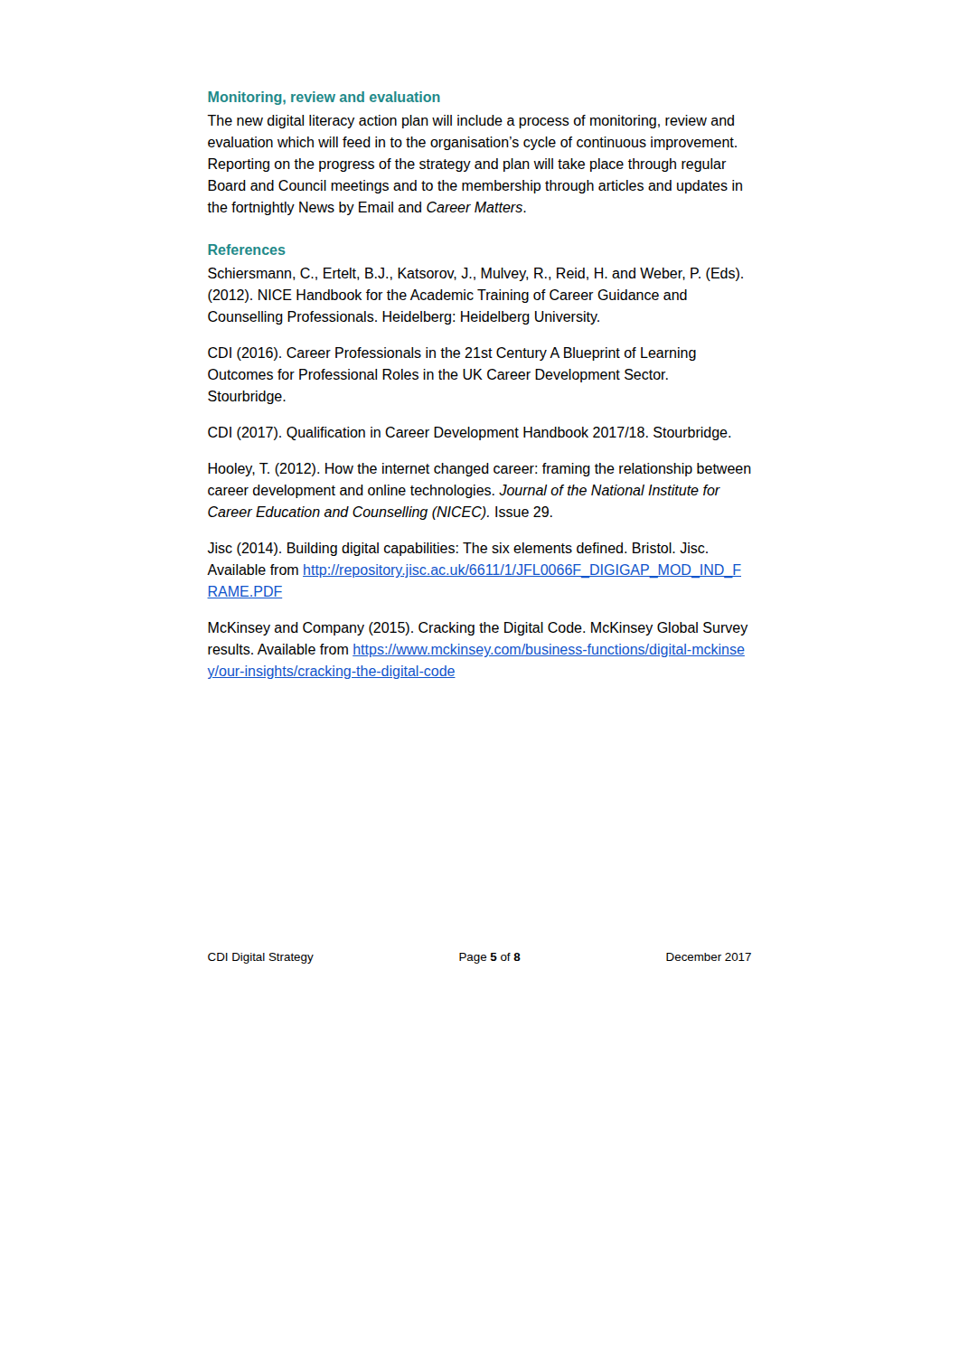Monitoring, review and evaluation
The new digital literacy action plan will include a process of monitoring, review and evaluation which will feed in to the organisation’s cycle of continuous improvement. Reporting on the progress of the strategy and plan will take place through regular Board and Council meetings and to the membership through articles and updates in the fortnightly News by Email and Career Matters.
References
Schiersmann, C., Ertelt, B.J., Katsorov, J., Mulvey, R., Reid, H. and Weber, P. (Eds). (2012). NICE Handbook for the Academic Training of Career Guidance and Counselling Professionals. Heidelberg: Heidelberg University.
CDI (2016). Career Professionals in the 21st Century A Blueprint of Learning Outcomes for Professional Roles in the UK Career Development Sector. Stourbridge.
CDI (2017). Qualification in Career Development Handbook 2017/18. Stourbridge.
Hooley, T. (2012). How the internet changed career: framing the relationship between career development and online technologies. Journal of the National Institute for Career Education and Counselling (NICEC). Issue 29.
Jisc (2014). Building digital capabilities: The six elements defined. Bristol. Jisc. Available from http://repository.jisc.ac.uk/6611/1/JFL0066F_DIGIGAP_MOD_IND_FRAME.PDF
McKinsey and Company (2015). Cracking the Digital Code. McKinsey Global Survey results. Available from https://www.mckinsey.com/business-functions/digital-mckinsey/our-insights/cracking-the-digital-code
CDI Digital Strategy Page 5 of 8 December 2017